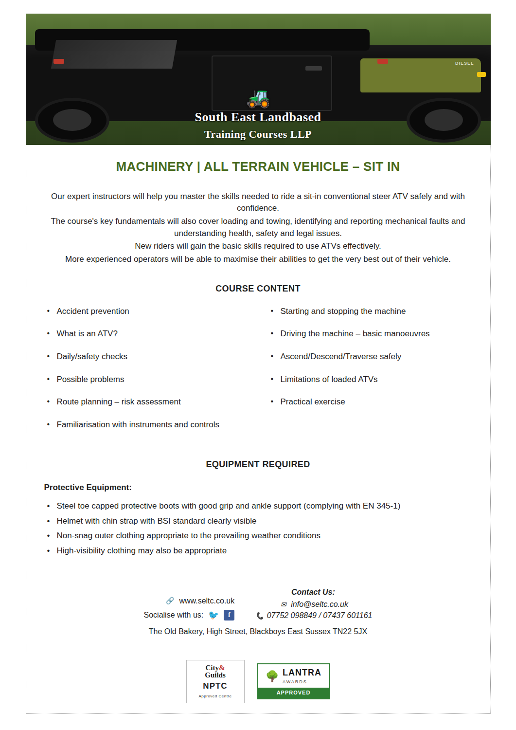🚜
South East Landbased Training Courses LLP
MACHINERY | ALL TERRAIN VEHICLE – SIT IN
Our expert instructors will help you master the skills needed to ride a sit-in conventional steer ATV safely and with confidence.
The course's key fundamentals will also cover loading and towing, identifying and reporting mechanical faults and understanding health, safety and legal issues.
New riders will gain the basic skills required to use ATVs effectively.
More experienced operators will be able to maximise their abilities to get the very best out of their vehicle.
COURSE CONTENT
Accident prevention
What is an ATV?
Daily/safety checks
Possible problems
Route planning – risk assessment
Familiarisation with instruments and controls
Starting and stopping the machine
Driving the machine – basic manoeuvres
Ascend/Descend/Traverse safely
Limitations of loaded ATVs
Practical exercise
EQUIPMENT REQUIRED
Protective Equipment:
Steel toe capped protective boots with good grip and ankle support (complying with EN 345-1)
Helmet with chin strap with BSI standard clearly visible
Non-snag outer clothing appropriate to the prevailing weather conditions
High-visibility clothing may also be appropriate
🔗www.seltc.co.uk
Socialise with us: 🐦 f
Contact Us:
✉ info@seltc.co.uk
📞 07752 098849 / 07437 601161
The Old Bakery, High Street, Blackboys East Sussex TN22 5JX
City&
Guilds
NPTC
Approved Centre
🌳 LANTRA AWARDS
APPROVED